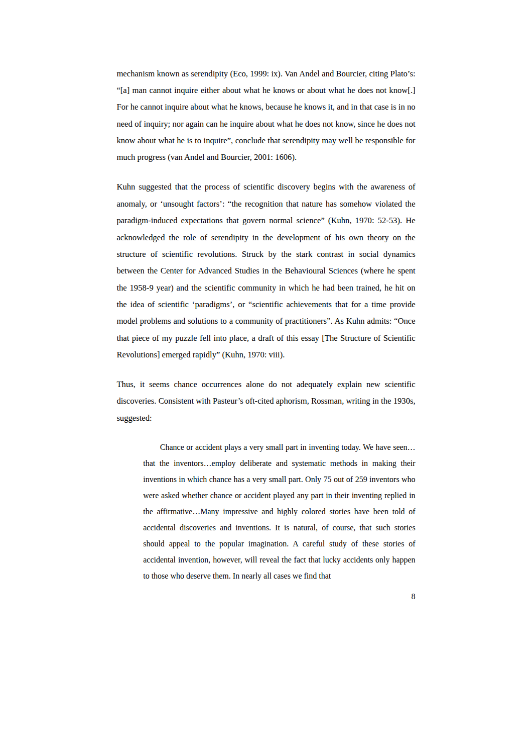mechanism known as serendipity (Eco, 1999: ix). Van Andel and Bourcier, citing Plato’s: “[a] man cannot inquire either about what he knows or about what he does not know[.] For he cannot inquire about what he knows, because he knows it, and in that case is in no need of inquiry; nor again can he inquire about what he does not know, since he does not know about what he is to inquire”, conclude that serendipity may well be responsible for much progress (van Andel and Bourcier, 2001: 1606).
Kuhn suggested that the process of scientific discovery begins with the awareness of anomaly, or ‘unsought factors’: “the recognition that nature has somehow violated the paradigm-induced expectations that govern normal science” (Kuhn, 1970: 52-53). He acknowledged the role of serendipity in the development of his own theory on the structure of scientific revolutions. Struck by the stark contrast in social dynamics between the Center for Advanced Studies in the Behavioural Sciences (where he spent the 1958-9 year) and the scientific community in which he had been trained, he hit on the idea of scientific ‘paradigms’, or “scientific achievements that for a time provide model problems and solutions to a community of practitioners”. As Kuhn admits: “Once that piece of my puzzle fell into place, a draft of this essay [The Structure of Scientific Revolutions] emerged rapidly” (Kuhn, 1970: viii).
Thus, it seems chance occurrences alone do not adequately explain new scientific discoveries. Consistent with Pasteur’s oft-cited aphorism, Rossman, writing in the 1930s, suggested:
Chance or accident plays a very small part in inventing today. We have seen…that the inventors…employ deliberate and systematic methods in making their inventions in which chance has a very small part. Only 75 out of 259 inventors who were asked whether chance or accident played any part in their inventing replied in the affirmative…Many impressive and highly colored stories have been told of accidental discoveries and inventions. It is natural, of course, that such stories should appeal to the popular imagination. A careful study of these stories of accidental invention, however, will reveal the fact that lucky accidents only happen to those who deserve them. In nearly all cases we find that
8